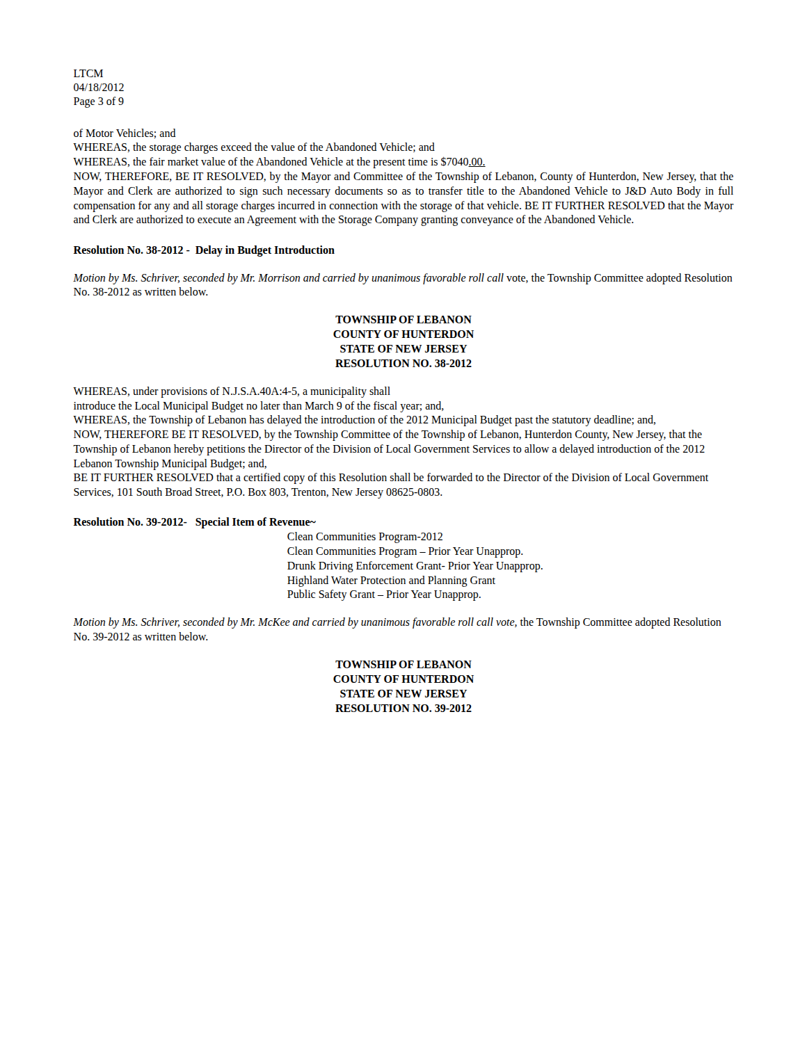LTCM
04/18/2012
Page 3 of 9
of Motor Vehicles; and
WHEREAS, the storage charges exceed the value of the Abandoned Vehicle; and
WHEREAS, the fair market value of the Abandoned Vehicle at the present time is $7040.00.
NOW, THEREFORE, BE IT RESOLVED, by the Mayor and Committee of the Township of Lebanon, County of Hunterdon, New Jersey, that the Mayor and Clerk are authorized to sign such necessary documents so as to transfer title to the Abandoned Vehicle to J&D Auto Body in full compensation for any and all storage charges incurred in connection with the storage of that vehicle. BE IT FURTHER RESOLVED that the Mayor and Clerk are authorized to execute an Agreement with the Storage Company granting conveyance of the Abandoned Vehicle.
Resolution No. 38-2012 - Delay in Budget Introduction
Motion by Ms. Schriver, seconded by Mr. Morrison and carried by unanimous favorable roll call vote, the Township Committee adopted Resolution No. 38-2012 as written below.
TOWNSHIP OF LEBANON
COUNTY OF HUNTERDON
STATE OF NEW JERSEY
RESOLUTION NO. 38-2012
WHEREAS, under provisions of N.J.S.A.40A:4-5, a municipality shall
introduce the Local Municipal Budget no later than March 9 of the fiscal year; and,
WHEREAS, the Township of Lebanon has delayed the introduction of the 2012 Municipal Budget past the statutory deadline; and,
NOW, THEREFORE BE IT RESOLVED, by the Township Committee of the Township of Lebanon, Hunterdon County, New Jersey, that the Township of Lebanon hereby petitions the Director of the Division of Local Government Services to allow a delayed introduction of the 2012 Lebanon Township Municipal Budget; and,
BE IT FURTHER RESOLVED that a certified copy of this Resolution shall be forwarded to the Director of the Division of Local Government Services, 101 South Broad Street, P.O. Box 803, Trenton, New Jersey 08625-0803.
Resolution No. 39-2012- Special Item of Revenue~
Clean Communities Program-2012
Clean Communities Program – Prior Year Unapprop.
Drunk Driving Enforcement Grant- Prior Year Unapprop.
Highland Water Protection and Planning Grant
Public Safety Grant – Prior Year Unapprop.
Motion by Ms. Schriver, seconded by Mr. McKee and carried by unanimous favorable roll call vote, the Township Committee adopted Resolution No. 39-2012 as written below.
TOWNSHIP OF LEBANON
COUNTY OF HUNTERDON
STATE OF NEW JERSEY
RESOLUTION NO. 39-2012